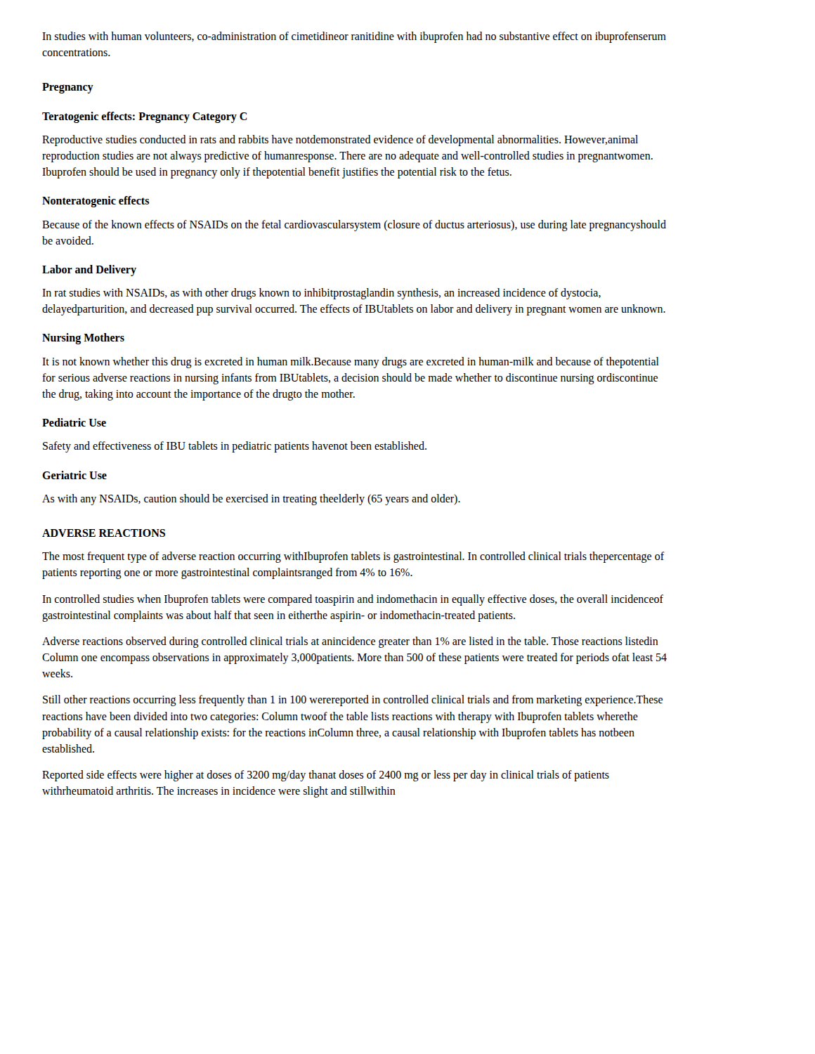In studies with human volunteers, co-administration of cimetidineor ranitidine with ibuprofen had no substantive effect on ibuprofenserum concentrations.
Pregnancy
Teratogenic effects: Pregnancy Category C
Reproductive studies conducted in rats and rabbits have notdemonstrated evidence of developmental abnormalities. However,animal reproduction studies are not always predictive of humanresponse. There are no adequate and well-controlled studies in pregnantwomen. Ibuprofen should be used in pregnancy only if thepotential benefit justifies the potential risk to the fetus.
Nonteratogenic effects
Because of the known effects of NSAIDs on the fetal cardiovascularsystem (closure of ductus arteriosus), use during late pregnancyshould be avoided.
Labor and Delivery
In rat studies with NSAIDs, as with other drugs known to inhibitprostaglandin synthesis, an increased incidence of dystocia, delayedparturition, and decreased pup survival occurred. The effects of IBUtablets on labor and delivery in pregnant women are unknown.
Nursing Mothers
It is not known whether this drug is excreted in human milk.Because many drugs are excreted in human-milk and because of thepotential for serious adverse reactions in nursing infants from IBUtablets, a decision should be made whether to discontinue nursing ordiscontinue the drug, taking into account the importance of the drugto the mother.
Pediatric Use
Safety and effectiveness of IBU tablets in pediatric patients havenot been established.
Geriatric Use
As with any NSAIDs, caution should be exercised in treating theelderly (65 years and older).
ADVERSE REACTIONS
The most frequent type of adverse reaction occurring withIbuprofen tablets is gastrointestinal. In controlled clinical trials thepercentage of patients reporting one or more gastrointestinal complaintsranged from 4% to 16%.
In controlled studies when Ibuprofen tablets were compared toaspirin and indomethacin in equally effective doses, the overall incidenceof gastrointestinal complaints was about half that seen in eitherthe aspirin- or indomethacin-treated patients.
Adverse reactions observed during controlled clinical trials at anincidence greater than 1% are listed in the table. Those reactions listedin Column one encompass observations in approximately 3,000patients. More than 500 of these patients were treated for periods ofat least 54 weeks.
Still other reactions occurring less frequently than 1 in 100 werereported in controlled clinical trials and from marketing experience.These reactions have been divided into two categories: Column twoof the table lists reactions with therapy with Ibuprofen tablets wherethe probability of a causal relationship exists: for the reactions inColumn three, a causal relationship with Ibuprofen tablets has notbeen established.
Reported side effects were higher at doses of 3200 mg/day thanat doses of 2400 mg or less per day in clinical trials of patients withrheumatoid arthritis. The increases in incidence were slight and stillwithin